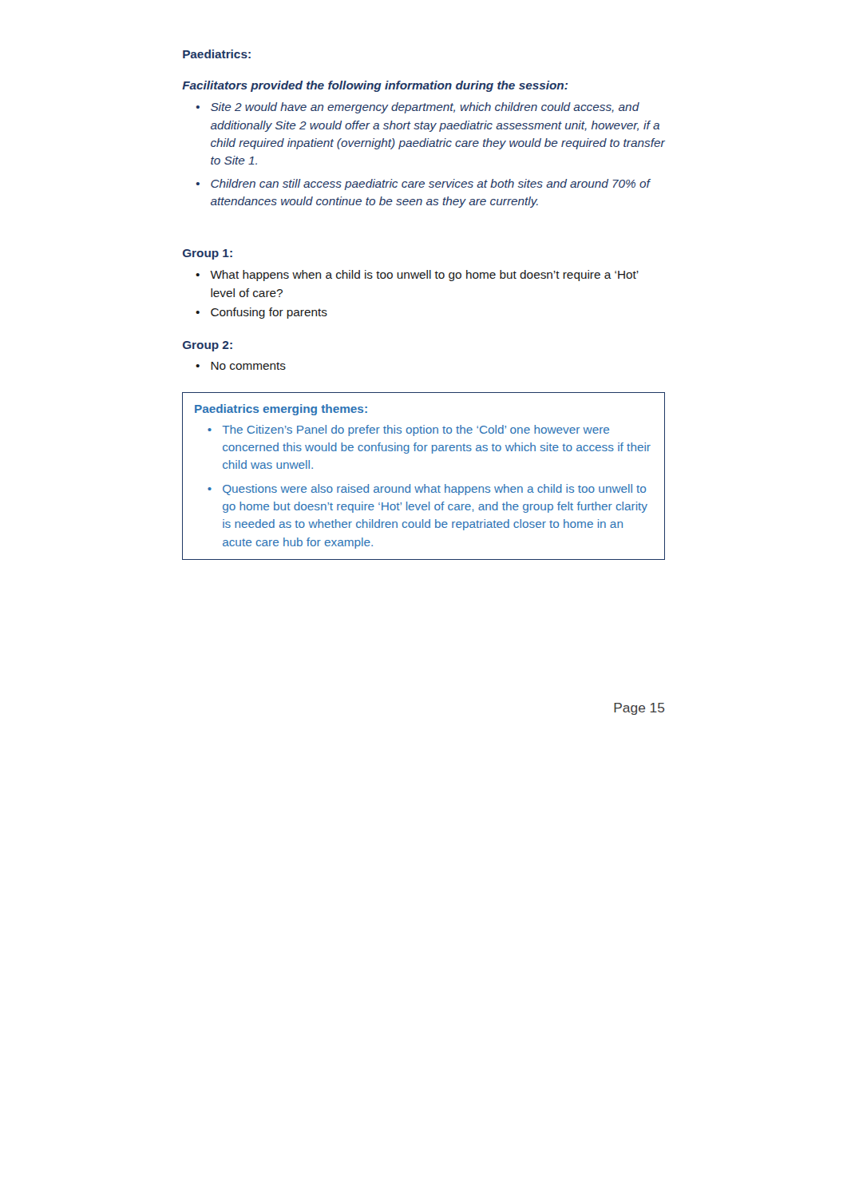Paediatrics:
Facilitators provided the following information during the session:
Site 2 would have an emergency department, which children could access, and additionally Site 2 would offer a short stay paediatric assessment unit, however, if a child required inpatient (overnight) paediatric care they would be required to transfer to Site 1.
Children can still access paediatric care services at both sites and around 70% of attendances would continue to be seen as they are currently.
Group 1:
What happens when a child is too unwell to go home but doesn’t require a ‘Hot’ level of care?
Confusing for parents
Group 2:
No comments
Paediatrics emerging themes:
The Citizen’s Panel do prefer this option to the ‘Cold’ one however were concerned this would be confusing for parents as to which site to access if their child was unwell.
Questions were also raised around what happens when a child is too unwell to go home but doesn’t require ‘Hot’ level of care, and the group felt further clarity is needed as to whether children could be repatriated closer to home in an acute care hub for example.
Page 15